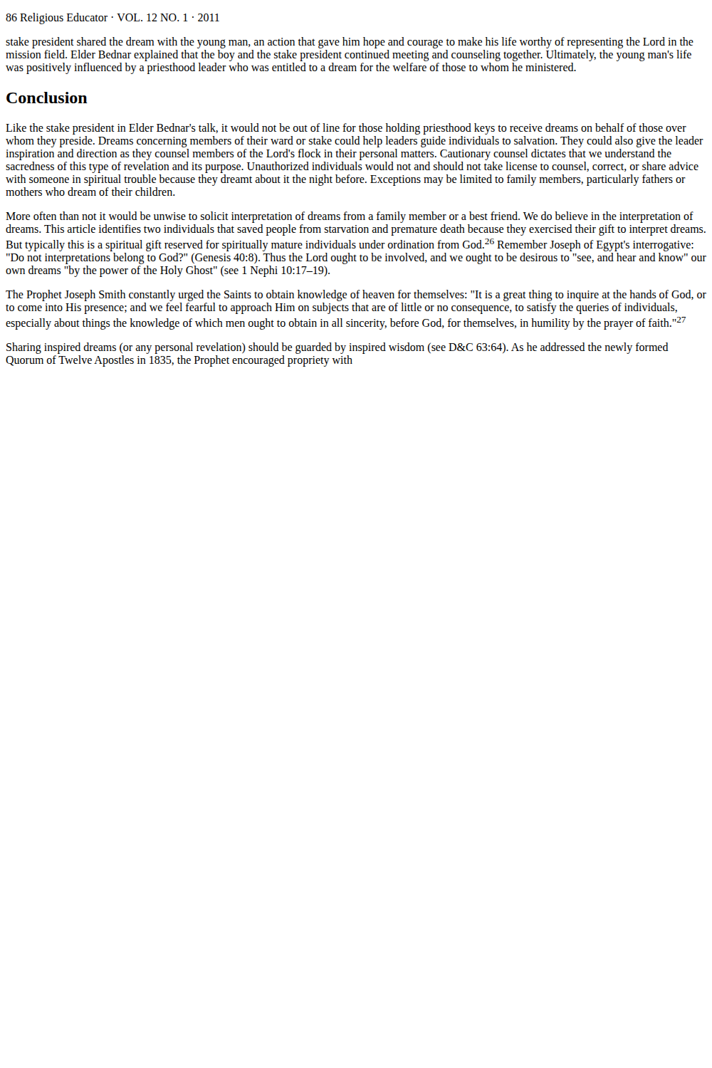86 Religious Educator · VOL. 12 NO. 1 · 2011
stake president shared the dream with the young man, an action that gave him hope and courage to make his life worthy of representing the Lord in the mission field. Elder Bednar explained that the boy and the stake president continued meeting and counseling together. Ultimately, the young man's life was positively influenced by a priesthood leader who was entitled to a dream for the welfare of those to whom he ministered.
Conclusion
Like the stake president in Elder Bednar's talk, it would not be out of line for those holding priesthood keys to receive dreams on behalf of those over whom they preside. Dreams concerning members of their ward or stake could help leaders guide individuals to salvation. They could also give the leader inspiration and direction as they counsel members of the Lord's flock in their personal matters. Cautionary counsel dictates that we understand the sacredness of this type of revelation and its purpose. Unauthorized individuals would not and should not take license to counsel, correct, or share advice with someone in spiritual trouble because they dreamt about it the night before. Exceptions may be limited to family members, particularly fathers or mothers who dream of their children.
More often than not it would be unwise to solicit interpretation of dreams from a family member or a best friend. We do believe in the interpretation of dreams. This article identifies two individuals that saved people from starvation and premature death because they exercised their gift to interpret dreams. But typically this is a spiritual gift reserved for spiritually mature individuals under ordination from God.26 Remember Joseph of Egypt's interrogative: "Do not interpretations belong to God?" (Genesis 40:8). Thus the Lord ought to be involved, and we ought to be desirous to "see, and hear and know" our own dreams "by the power of the Holy Ghost" (see 1 Nephi 10:17–19).
The Prophet Joseph Smith constantly urged the Saints to obtain knowledge of heaven for themselves: "It is a great thing to inquire at the hands of God, or to come into His presence; and we feel fearful to approach Him on subjects that are of little or no consequence, to satisfy the queries of individuals, especially about things the knowledge of which men ought to obtain in all sincerity, before God, for themselves, in humility by the prayer of faith."27
Sharing inspired dreams (or any personal revelation) should be guarded by inspired wisdom (see D&C 63:64). As he addressed the newly formed Quorum of Twelve Apostles in 1835, the Prophet encouraged propriety with